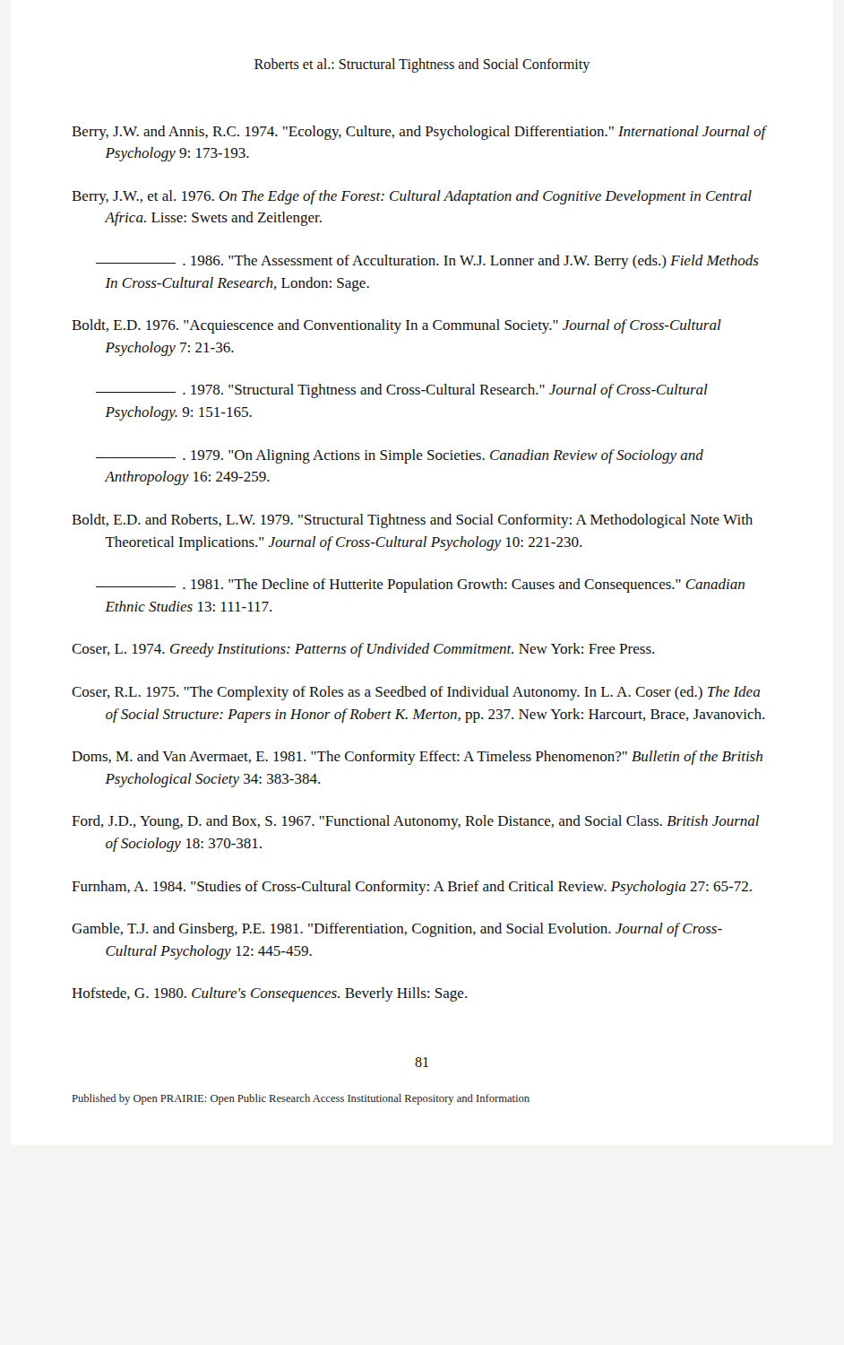Roberts et al.: Structural Tightness and Social Conformity
Berry, J.W. and Annis, R.C. 1974. "Ecology, Culture, and Psychological Differentiation." International Journal of Psychology 9: 173-193.
Berry, J.W., et al. 1976. On The Edge of the Forest: Cultural Adaptation and Cognitive Development in Central Africa. Lisse: Swets and Zeitlenger.
. 1986. "The Assessment of Acculturation. In W.J. Lonner and J.W. Berry (eds.) Field Methods In Cross-Cultural Research, London: Sage.
Boldt, E.D. 1976. "Acquiescence and Conventionality In a Communal Society." Journal of Cross-Cultural Psychology 7: 21-36.
. 1978. "Structural Tightness and Cross-Cultural Research." Journal of Cross-Cultural Psychology. 9: 151-165.
. 1979. "On Aligning Actions in Simple Societies. Canadian Review of Sociology and Anthropology 16: 249-259.
Boldt, E.D. and Roberts, L.W. 1979. "Structural Tightness and Social Conformity: A Methodological Note With Theoretical Implications." Journal of Cross-Cultural Psychology 10: 221-230.
. 1981. "The Decline of Hutterite Population Growth: Causes and Consequences." Canadian Ethnic Studies 13: 111-117.
Coser, L. 1974. Greedy Institutions: Patterns of Undivided Commitment. New York: Free Press.
Coser, R.L. 1975. "The Complexity of Roles as a Seedbed of Individual Autonomy. In L. A. Coser (ed.) The Idea of Social Structure: Papers in Honor of Robert K. Merton, pp. 237. New York: Harcourt, Brace, Javanovich.
Doms, M. and Van Avermaet, E. 1981. "The Conformity Effect: A Timeless Phenomenon?" Bulletin of the British Psychological Society 34: 383-384.
Ford, J.D., Young, D. and Box, S. 1967. "Functional Autonomy, Role Distance, and Social Class. British Journal of Sociology 18: 370-381.
Furnham, A. 1984. "Studies of Cross-Cultural Conformity: A Brief and Critical Review. Psychologia 27: 65-72.
Gamble, T.J. and Ginsberg, P.E. 1981. "Differentiation, Cognition, and Social Evolution. Journal of Cross-Cultural Psychology 12: 445-459.
Hofstede, G. 1980. Culture's Consequences. Beverly Hills: Sage.
81
Published by Open PRAIRIE: Open Public Research Access Institutional Repository and Information